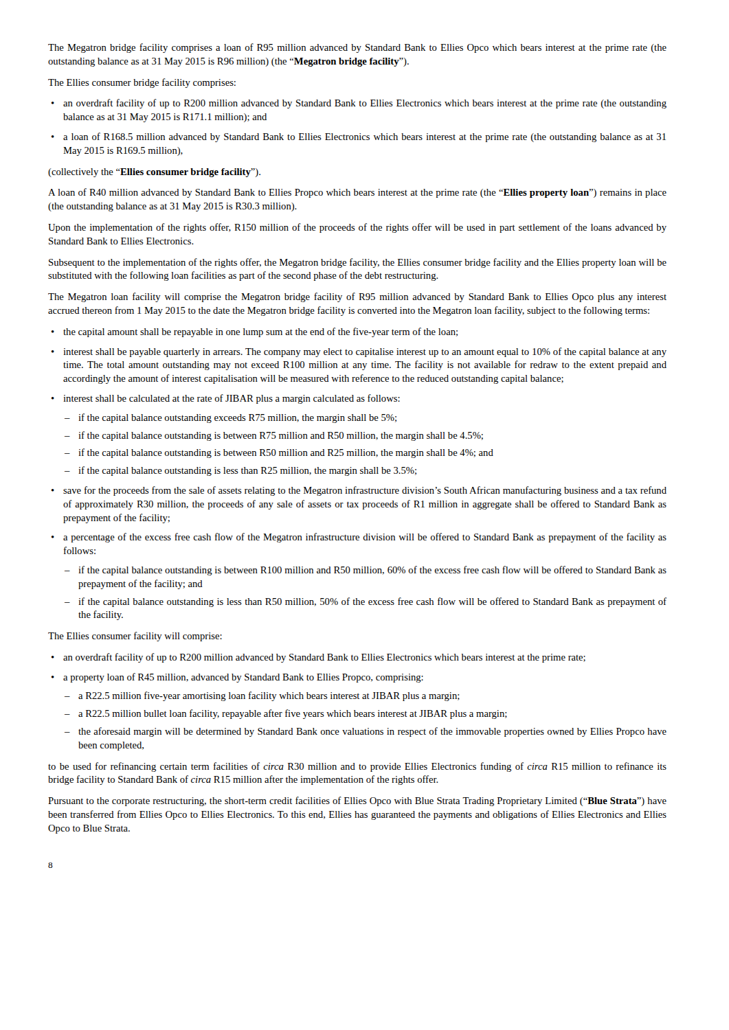The Megatron bridge facility comprises a loan of R95 million advanced by Standard Bank to Ellies Opco which bears interest at the prime rate (the outstanding balance as at 31 May 2015 is R96 million) (the “Megatron bridge facility”).
The Ellies consumer bridge facility comprises:
an overdraft facility of up to R200 million advanced by Standard Bank to Ellies Electronics which bears interest at the prime rate (the outstanding balance as at 31 May 2015 is R171.1 million); and
a loan of R168.5 million advanced by Standard Bank to Ellies Electronics which bears interest at the prime rate (the outstanding balance as at 31 May 2015 is R169.5 million),
(collectively the “Ellies consumer bridge facility”).
A loan of R40 million advanced by Standard Bank to Ellies Propco which bears interest at the prime rate (the “Ellies property loan”) remains in place (the outstanding balance as at 31 May 2015 is R30.3 million).
Upon the implementation of the rights offer, R150 million of the proceeds of the rights offer will be used in part settlement of the loans advanced by Standard Bank to Ellies Electronics.
Subsequent to the implementation of the rights offer, the Megatron bridge facility, the Ellies consumer bridge facility and the Ellies property loan will be substituted with the following loan facilities as part of the second phase of the debt restructuring.
The Megatron loan facility will comprise the Megatron bridge facility of R95 million advanced by Standard Bank to Ellies Opco plus any interest accrued thereon from 1 May 2015 to the date the Megatron bridge facility is converted into the Megatron loan facility, subject to the following terms:
the capital amount shall be repayable in one lump sum at the end of the five-year term of the loan;
interest shall be payable quarterly in arrears. The company may elect to capitalise interest up to an amount equal to 10% of the capital balance at any time. The total amount outstanding may not exceed R100 million at any time. The facility is not available for redraw to the extent prepaid and accordingly the amount of interest capitalisation will be measured with reference to the reduced outstanding capital balance;
interest shall be calculated at the rate of JIBAR plus a margin calculated as follows:
if the capital balance outstanding exceeds R75 million, the margin shall be 5%;
if the capital balance outstanding is between R75 million and R50 million, the margin shall be 4.5%;
if the capital balance outstanding is between R50 million and R25 million, the margin shall be 4%; and
if the capital balance outstanding is less than R25 million, the margin shall be 3.5%;
save for the proceeds from the sale of assets relating to the Megatron infrastructure division’s South African manufacturing business and a tax refund of approximately R30 million, the proceeds of any sale of assets or tax proceeds of R1 million in aggregate shall be offered to Standard Bank as prepayment of the facility;
a percentage of the excess free cash flow of the Megatron infrastructure division will be offered to Standard Bank as prepayment of the facility as follows:
if the capital balance outstanding is between R100 million and R50 million, 60% of the excess free cash flow will be offered to Standard Bank as prepayment of the facility; and
if the capital balance outstanding is less than R50 million, 50% of the excess free cash flow will be offered to Standard Bank as prepayment of the facility.
The Ellies consumer facility will comprise:
an overdraft facility of up to R200 million advanced by Standard Bank to Ellies Electronics which bears interest at the prime rate;
a property loan of R45 million, advanced by Standard Bank to Ellies Propco, comprising:
a R22.5 million five-year amortising loan facility which bears interest at JIBAR plus a margin;
a R22.5 million bullet loan facility, repayable after five years which bears interest at JIBAR plus a margin;
the aforesaid margin will be determined by Standard Bank once valuations in respect of the immovable properties owned by Ellies Propco have been completed,
to be used for refinancing certain term facilities of circa R30 million and to provide Ellies Electronics funding of circa R15 million to refinance its bridge facility to Standard Bank of circa R15 million after the implementation of the rights offer.
Pursuant to the corporate restructuring, the short-term credit facilities of Ellies Opco with Blue Strata Trading Proprietary Limited (“Blue Strata”) have been transferred from Ellies Opco to Ellies Electronics. To this end, Ellies has guaranteed the payments and obligations of Ellies Electronics and Ellies Opco to Blue Strata.
8